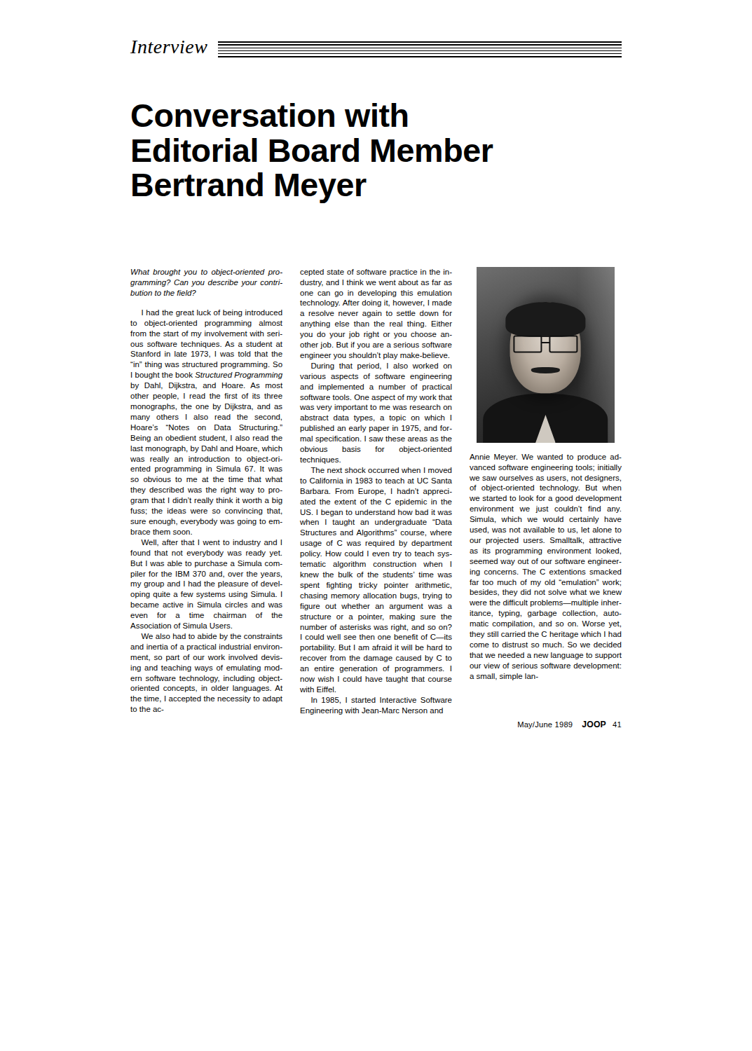Interview
Conversation with
Editorial Board Member
Bertrand Meyer
What brought you to object-oriented programming? Can you describe your contribution to the field?
I had the great luck of being introduced to object-oriented programming almost from the start of my involvement with serious software techniques. As a student at Stanford in late 1973, I was told that the “in” thing was structured programming. So I bought the book Structured Programming by Dahl, Dijkstra, and Hoare. As most other people, I read the first of its three monographs, the one by Dijkstra, and as many others I also read the second, Hoare’s “Notes on Data Structuring.” Being an obedient student, I also read the last monograph, by Dahl and Hoare, which was really an introduction to object-oriented programming in Simula 67. It was so obvious to me at the time that what they described was the right way to program that I didn’t really think it worth a big fuss; the ideas were so convincing that, sure enough, everybody was going to embrace them soon.
Well, after that I went to industry and I found that not everybody was ready yet. But I was able to purchase a Simula compiler for the IBM 370 and, over the years, my group and I had the pleasure of developing quite a few systems using Simula. I became active in Simula circles and was even for a time chairman of the Association of Simula Users.
We also had to abide by the constraints and inertia of a practical industrial environment, so part of our work involved devising and teaching ways of emulating modern software technology, including object-oriented concepts, in older languages. At the time, I accepted the necessity to adapt to the ac-
cepted state of software practice in the industry, and I think we went about as far as one can go in developing this emulation technology. After doing it, however, I made a resolve never again to settle down for anything else than the real thing. Either you do your job right or you choose another job. But if you are a serious software engineer you shouldn’t play make-believe.
During that period, I also worked on various aspects of software engineering and implemented a number of practical software tools. One aspect of my work that was very important to me was research on abstract data types, a topic on which I published an early paper in 1975, and formal specification. I saw these areas as the obvious basis for object-oriented techniques.
The next shock occurred when I moved to California in 1983 to teach at UC Santa Barbara. From Europe, I hadn’t appreciated the extent of the C epidemic in the US. I began to understand how bad it was when I taught an undergraduate “Data Structures and Algorithms” course, where usage of C was required by department policy. How could I even try to teach systematic algorithm construction when I knew the bulk of the students’ time was spent fighting tricky pointer arithmetic, chasing memory allocation bugs, trying to figure out whether an argument was a structure or a pointer, making sure the number of asterisks was right, and so on? I could well see then one benefit of C—its portability. But I am afraid it will be hard to recover from the damage caused by C to an entire generation of programmers. I now wish I could have taught that course with Eiffel.
In 1985, I started Interactive Software Engineering with Jean-Marc Nerson and
Annie Meyer. We wanted to produce advanced software engineering tools; initially we saw ourselves as users, not designers, of object-oriented technology. But when we started to look for a good development environment we just couldn’t find any. Simula, which we would certainly have used, was not available to us, let alone to our projected users. Smalltalk, attractive as its programming environment looked, seemed way out of our software engineering concerns. The C extentions smacked far too much of my old “emulation” work; besides, they did not solve what we knew were the difficult problems—multiple inheritance, typing, garbage collection, automatic compilation, and so on. Worse yet, they still carried the C heritage which I had come to distrust so much. So we decided that we needed a new language to support our view of serious software development: a small, simple lan-
May/June 1989 JOOP 41